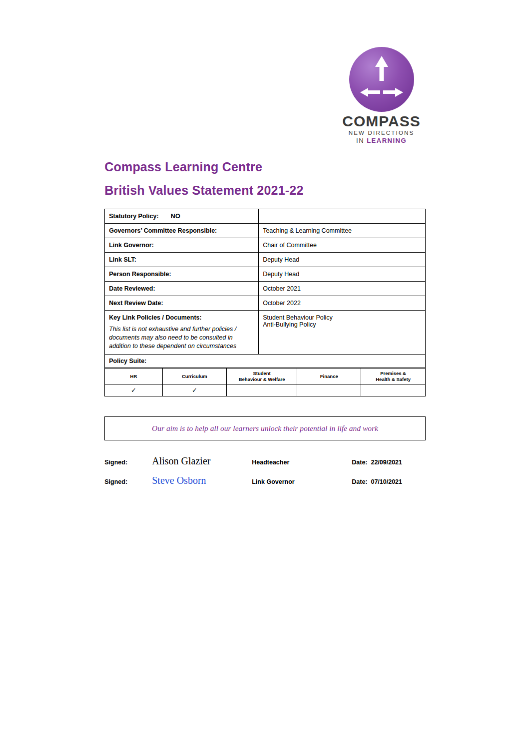COMPASS
NEW DIRECTIONS
IN LEARNING
Compass Learning Centre
British Values Statement 2021-22
| Statutory Policy: NO | |
| Governors’ Committee Responsible: | Teaching & Learning Committee |
| Link Governor: | Chair of Committee |
| Link SLT: | Deputy Head |
| Person Responsible: | Deputy Head |
| Date Reviewed: | October 2021 |
| Next Review Date: | October 2022 |
| Key Link Policies / Documents: This list is not exhaustive and further policies / documents may also need to be consulted in addition to these dependent on circumstances | Student Behaviour Policy Anti-Bullying Policy |
Policy Suite:
| HR | Curriculum | Student Behaviour & Welfare | Finance | Premises & Health & Safety |
| ✓ | ✓ | | | |
Our aim is to help all our learners unlock their potential in life and work
Signed:
Alison Glazier
Headteacher
Date: 22/09/2021
Signed:
Steve Osborn
Link Governor
Date: 07/10/2021